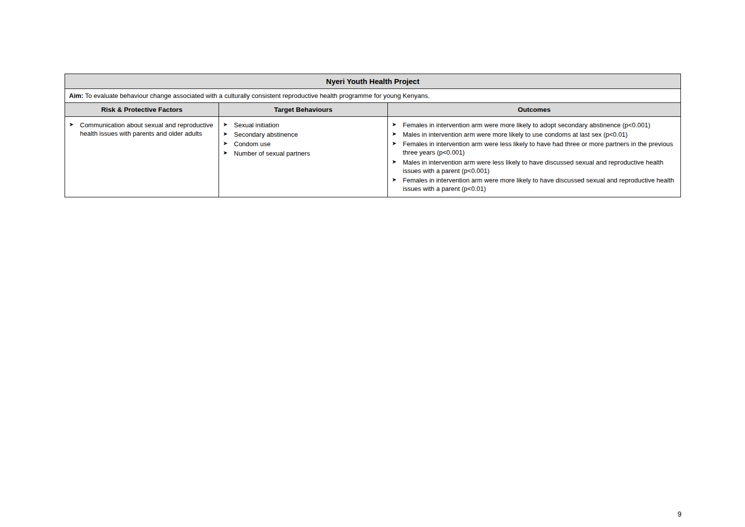| Nyeri Youth Health Project |
| Aim: To evaluate behaviour change associated with a culturally consistent reproductive health programme for young Kenyans. |
| Risk & Protective Factors | Target Behaviours | Outcomes |
| Communication about sexual and reproductive health issues with parents and older adults | Sexual initiation Secondary abstinence Condom use Number of sexual partners | Females in intervention arm were more likely to adopt secondary abstinence (p<0.001) Males in intervention arm were more likely to use condoms at last sex (p<0.01) Females in intervention arm were less likely to have had three or more partners in the previous three years (p<0.001) Males in intervention arm were less likely to have discussed sexual and reproductive health issues with a parent (p<0.001) Females in intervention arm were more likely to have discussed sexual and reproductive health issues with a parent (p<0.01) |
9